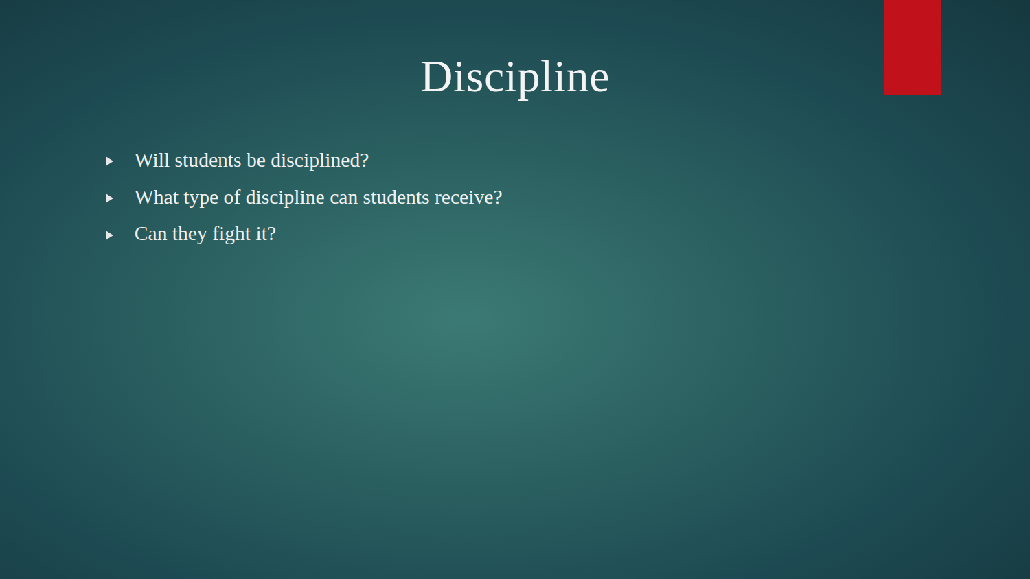Discipline
Will students be disciplined?
What type of discipline can students receive?
Can they fight it?